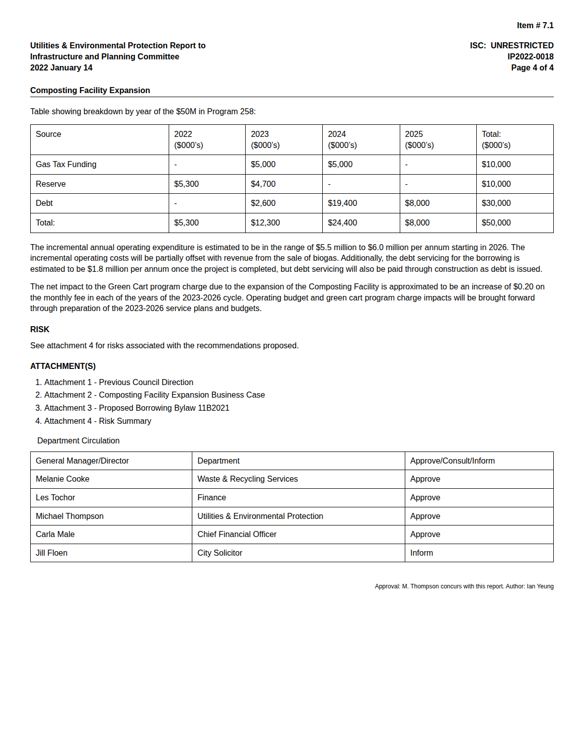Item # 7.1
Utilities & Environmental Protection Report to
Infrastructure and Planning Committee
2022 January 14
ISC: UNRESTRICTED
IP2022-0018
Page 4 of 4
Composting Facility Expansion
Table showing breakdown by year of the $50M in Program 258:
| Source | 2022 ($000’s) | 2023 ($000’s) | 2024 ($000’s) | 2025 ($000’s) | Total: ($000’s) |
| --- | --- | --- | --- | --- | --- |
| Gas Tax Funding | - | $5,000 | $5,000 | - | $10,000 |
| Reserve | $5,300 | $4,700 | - | - | $10,000 |
| Debt | - | $2,600 | $19,400 | $8,000 | $30,000 |
| Total: | $5,300 | $12,300 | $24,400 | $8,000 | $50,000 |
The incremental annual operating expenditure is estimated to be in the range of $5.5 million to $6.0 million per annum starting in 2026. The incremental operating costs will be partially offset with revenue from the sale of biogas. Additionally, the debt servicing for the borrowing is estimated to be $1.8 million per annum once the project is completed, but debt servicing will also be paid through construction as debt is issued.
The net impact to the Green Cart program charge due to the expansion of the Composting Facility is approximated to be an increase of $0.20 on the monthly fee in each of the years of the 2023-2026 cycle. Operating budget and green cart program charge impacts will be brought forward through preparation of the 2023-2026 service plans and budgets.
RISK
See attachment 4 for risks associated with the recommendations proposed.
ATTACHMENT(S)
Attachment 1 - Previous Council Direction
Attachment 2 - Composting Facility Expansion Business Case
Attachment 3 - Proposed Borrowing Bylaw 11B2021
Attachment 4 - Risk Summary
Department Circulation
| General Manager/Director | Department | Approve/Consult/Inform |
| Melanie Cooke | Waste & Recycling Services | Approve |
| Les Tochor | Finance | Approve |
| Michael Thompson | Utilities & Environmental Protection | Approve |
| Carla Male | Chief Financial Officer | Approve |
| Jill Floen | City Solicitor | Inform |
Approval: M. Thompson concurs with this report. Author: Ian Yeung